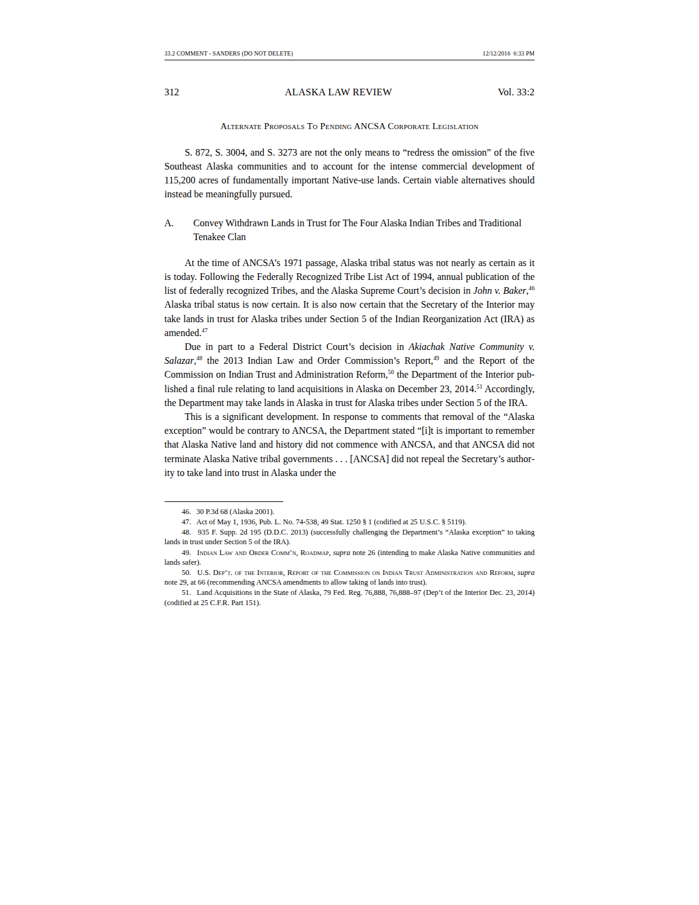33.2 Comment - Sanders (Do Not Delete) 12/12/2016 6:33 PM
312 ALASKA LAW REVIEW Vol. 33:2
Alternate Proposals To Pending ANCSA Corporate Legislation
S. 872, S. 3004, and S. 3273 are not the only means to “redress the omission” of the five Southeast Alaska communities and to account for the intense commercial development of 115,200 acres of fundamentally important Native-use lands. Certain viable alternatives should instead be meaningfully pursued.
A. Convey Withdrawn Lands in Trust for The Four Alaska Indian Tribes and Traditional Tenakee Clan
At the time of ANCSA’s 1971 passage, Alaska tribal status was not nearly as certain as it is today. Following the Federally Recognized Tribe List Act of 1994, annual publication of the list of federally recognized Tribes, and the Alaska Supreme Court’s decision in John v. Baker,46 Alaska tribal status is now certain. It is also now certain that the Secretary of the Interior may take lands in trust for Alaska tribes under Section 5 of the Indian Reorganization Act (IRA) as amended.47
Due in part to a Federal District Court’s decision in Akiachak Native Community v. Salazar,48 the 2013 Indian Law and Order Commission’s Report,49 and the Report of the Commission on Indian Trust and Administration Reform,50 the Department of the Interior published a final rule relating to land acquisitions in Alaska on December 23, 2014.51 Accordingly, the Department may take lands in Alaska in trust for Alaska tribes under Section 5 of the IRA.
This is a significant development. In response to comments that removal of the “Alaska exception” would be contrary to ANCSA, the Department stated “[i]t is important to remember that Alaska Native land and history did not commence with ANCSA, and that ANCSA did not terminate Alaska Native tribal governments . . . [ANCSA] did not repeal the Secretary’s authority to take land into trust in Alaska under the
46. 30 P.3d 68 (Alaska 2001).
47. Act of May 1, 1936, Pub. L. No. 74-538, 49 Stat. 1250 § 1 (codified at 25 U.S.C. § 5119).
48. 935 F. Supp. 2d 195 (D.D.C. 2013) (successfully challenging the Department’s “Alaska exception” to taking lands in trust under Section 5 of the IRA).
49. Indian Law and Order Comm’n, Roadmap, supra note 26 (intending to make Alaska Native communities and lands safer).
50. U.S. Dep’t. of the Interior, Report of the Commission on Indian Trust Administration and Reform, supra note 29, at 66 (recommending ANCSA amendments to allow taking of lands into trust).
51. Land Acquisitions in the State of Alaska, 79 Fed. Reg. 76,888, 76,888–97 (Dep’t of the Interior Dec. 23, 2014) (codified at 25 C.F.R. Part 151).